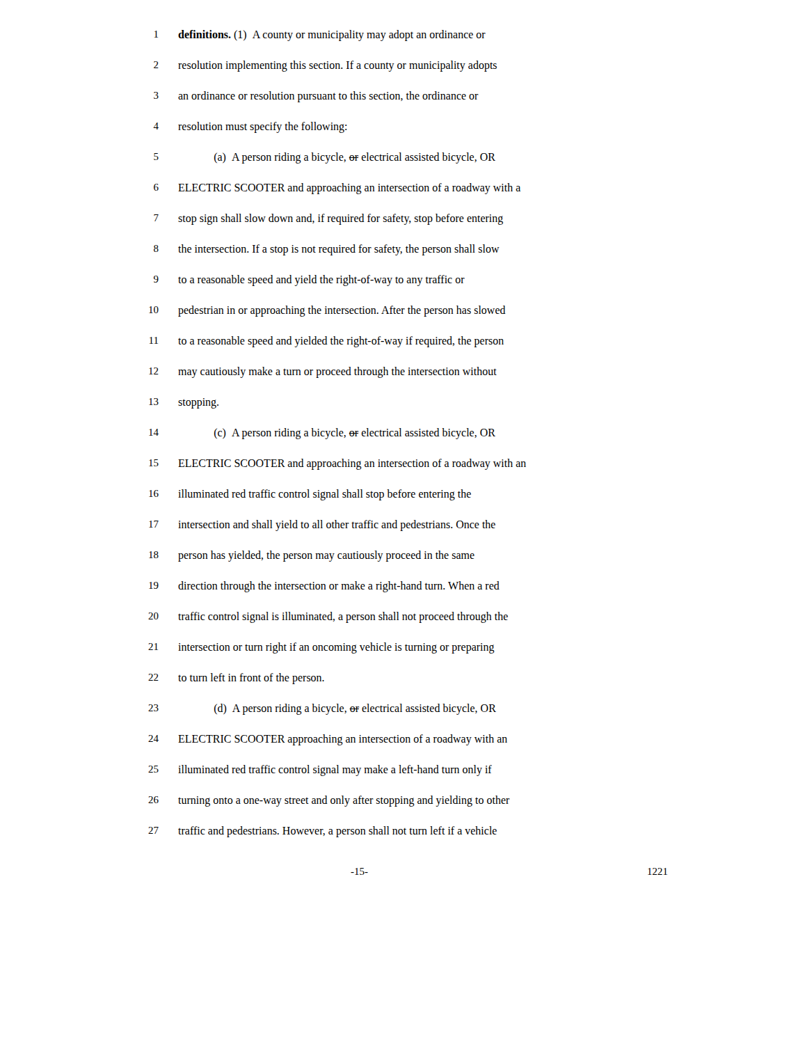definitions. (1) A county or municipality may adopt an ordinance or
resolution implementing this section. If a county or municipality adopts
an ordinance or resolution pursuant to this section, the ordinance or
resolution must specify the following:
(a) A person riding a bicycle, or electrical assisted bicycle, OR
ELECTRIC SCOOTER and approaching an intersection of a roadway with a
stop sign shall slow down and, if required for safety, stop before entering
the intersection. If a stop is not required for safety, the person shall slow
to a reasonable speed and yield the right-of-way to any traffic or
pedestrian in or approaching the intersection. After the person has slowed
to a reasonable speed and yielded the right-of-way if required, the person
may cautiously make a turn or proceed through the intersection without
stopping.
(c) A person riding a bicycle, or electrical assisted bicycle, OR
ELECTRIC SCOOTER and approaching an intersection of a roadway with an
illuminated red traffic control signal shall stop before entering the
intersection and shall yield to all other traffic and pedestrians. Once the
person has yielded, the person may cautiously proceed in the same
direction through the intersection or make a right-hand turn. When a red
traffic control signal is illuminated, a person shall not proceed through the
intersection or turn right if an oncoming vehicle is turning or preparing
to turn left in front of the person.
(d) A person riding a bicycle, or electrical assisted bicycle, OR
ELECTRIC SCOOTER approaching an intersection of a roadway with an
illuminated red traffic control signal may make a left-hand turn only if
turning onto a one-way street and only after stopping and yielding to other
traffic and pedestrians. However, a person shall not turn left if a vehicle
-15- 1221